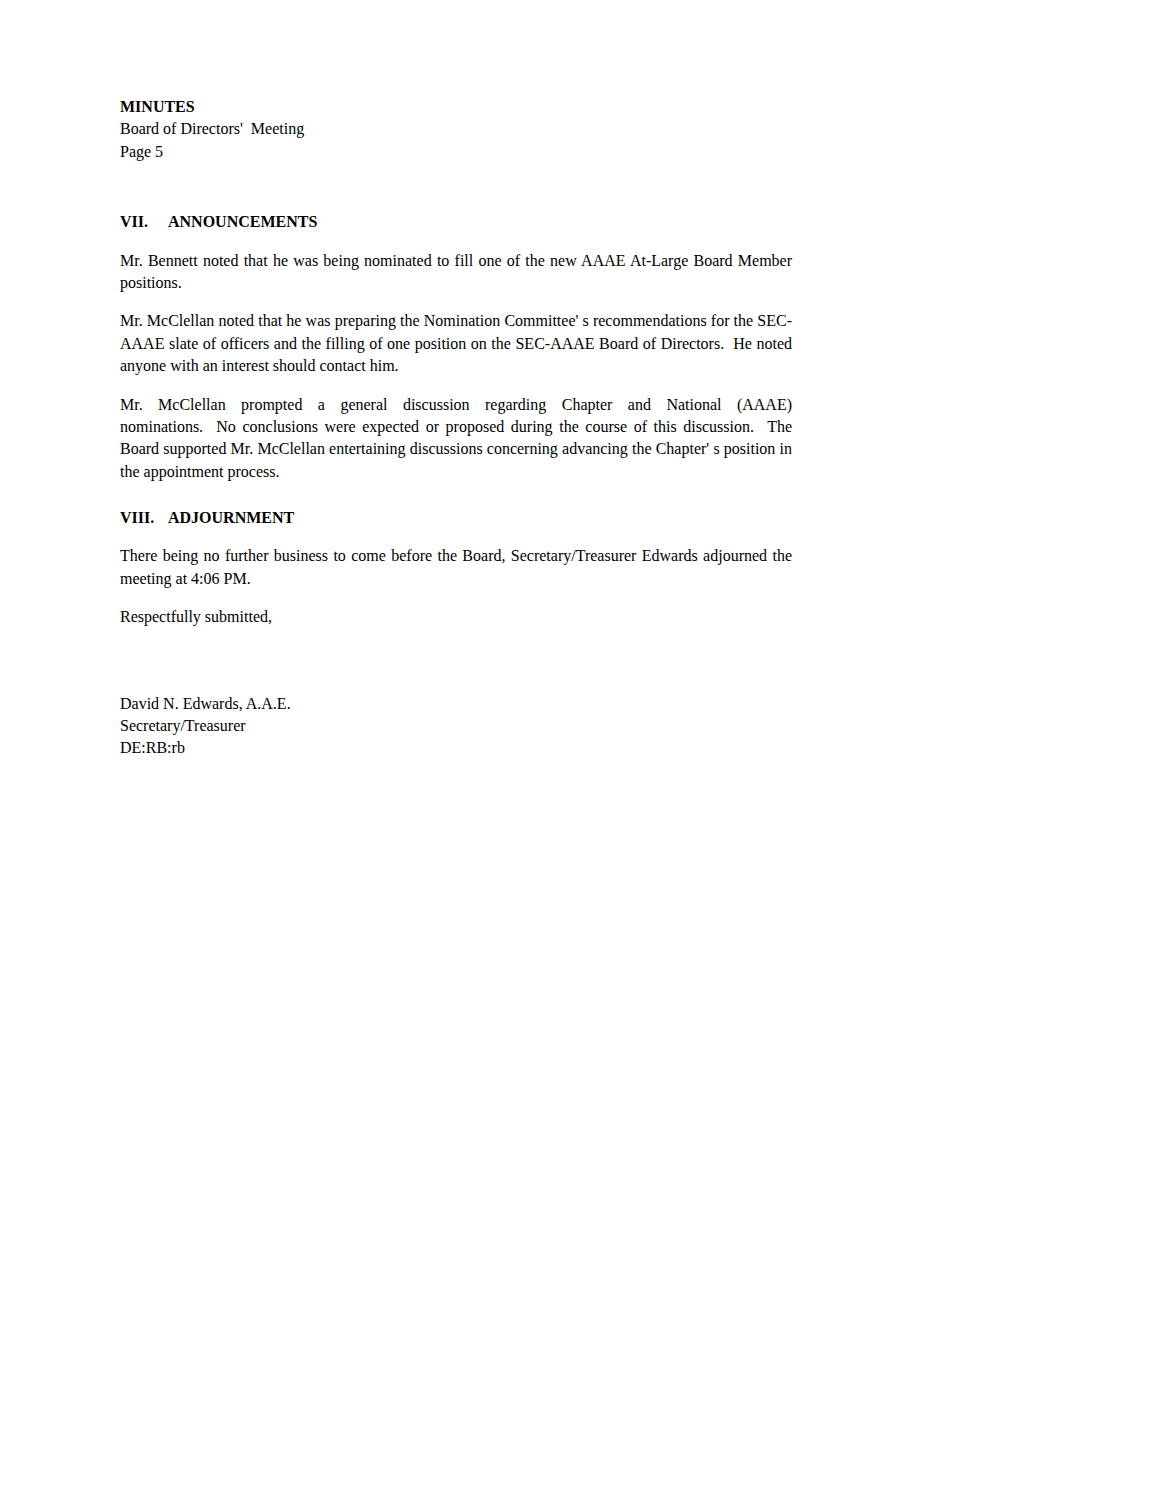MINUTES
Board of Directors' Meeting
Page 5
VII. ANNOUNCEMENTS
Mr. Bennett noted that he was being nominated to fill one of the new AAAE At-Large Board Member positions.
Mr. McClellan noted that he was preparing the Nomination Committee' s recommendations for the SEC-AAAE slate of officers and the filling of one position on the SEC-AAAE Board of Directors. He noted anyone with an interest should contact him.
Mr. McClellan prompted a general discussion regarding Chapter and National (AAAE) nominations. No conclusions were expected or proposed during the course of this discussion. The Board supported Mr. McClellan entertaining discussions concerning advancing the Chapter' s position in the appointment process.
VIII. ADJOURNMENT
There being no further business to come before the Board, Secretary/Treasurer Edwards adjourned the meeting at 4:06 PM.
Respectfully submitted,
David N. Edwards, A.A.E.
Secretary/Treasurer
DE:RB:rb